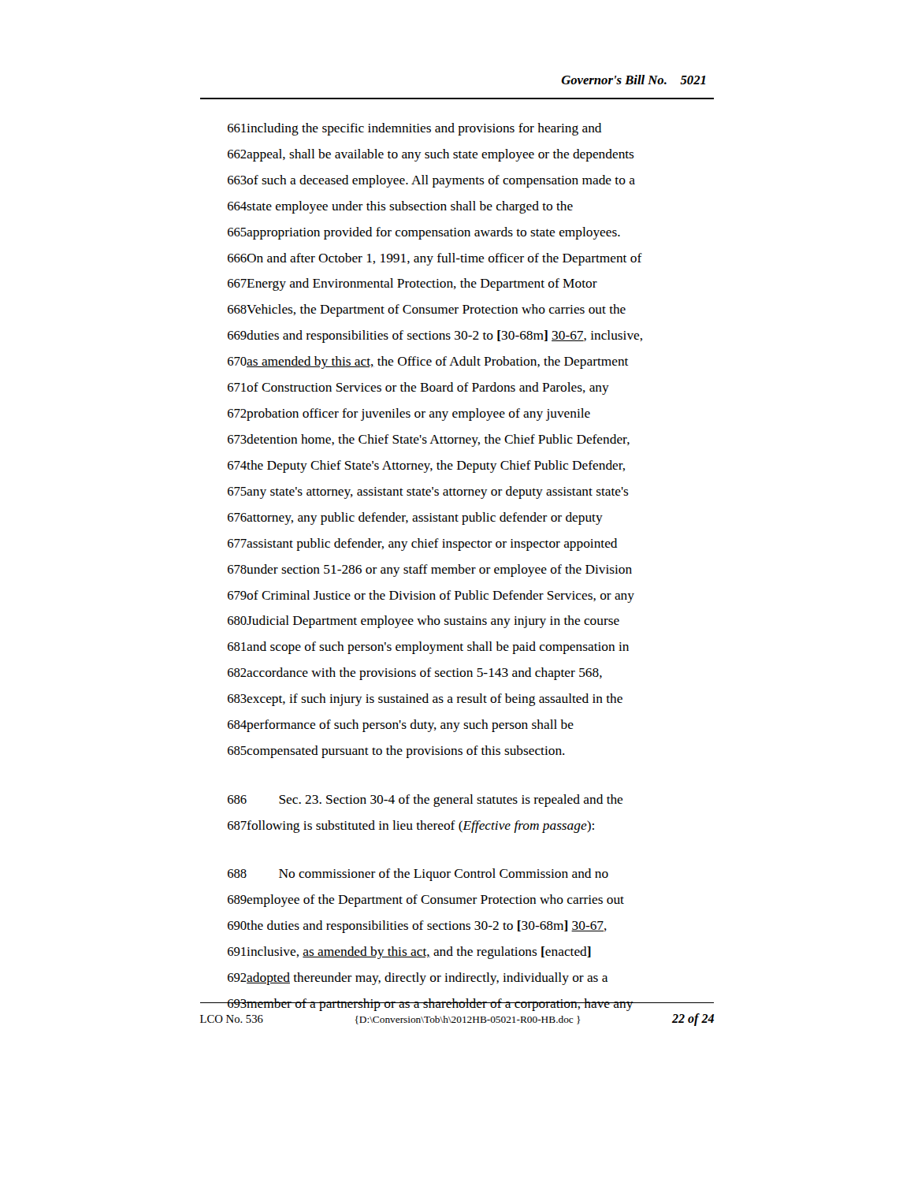Governor's Bill No. 5021
| 661 | including the specific indemnities and provisions for hearing and |
| 662 | appeal, shall be available to any such state employee or the dependents |
| 663 | of such a deceased employee. All payments of compensation made to a |
| 664 | state employee under this subsection shall be charged to the |
| 665 | appropriation provided for compensation awards to state employees. |
| 666 | On and after October 1, 1991, any full-time officer of the Department of |
| 667 | Energy and Environmental Protection, the Department of Motor |
| 668 | Vehicles, the Department of Consumer Protection who carries out the |
| 669 | duties and responsibilities of sections 30-2 to [ 30-68m ] 30-67 , inclusive, |
| 670 | as amended by this act, the Office of Adult Probation, the Department |
| 671 | of Construction Services or the Board of Pardons and Paroles, any |
| 672 | probation officer for juveniles or any employee of any juvenile |
| 673 | detention home, the Chief State's Attorney, the Chief Public Defender, |
| 674 | the Deputy Chief State's Attorney, the Deputy Chief Public Defender, |
| 675 | any state's attorney, assistant state's attorney or deputy assistant state's |
| 676 | attorney, any public defender, assistant public defender or deputy |
| 677 | assistant public defender, any chief inspector or inspector appointed |
| 678 | under section 51-286 or any staff member or employee of the Division |
| 679 | of Criminal Justice or the Division of Public Defender Services, or any |
| 680 | Judicial Department employee who sustains any injury in the course |
| 681 | and scope of such person's employment shall be paid compensation in |
| 682 | accordance with the provisions of section 5-143 and chapter 568, |
| 683 | except, if such injury is sustained as a result of being assaulted in the |
| 684 | performance of such person's duty, any such person shall be |
| 685 | compensated pursuant to the provisions of this subsection. |
| 686 | Sec. 23. Section 30-4 of the general statutes is repealed and the |
| 687 | following is substituted in lieu thereof ( Effective from passage ): |
| 688 | No commissioner of the Liquor Control Commission and no |
| 689 | employee of the Department of Consumer Protection who carries out |
| 690 | the duties and responsibilities of sections 30-2 to [ 30-68m ] 30-67 , |
| 691 | inclusive, as amended by this act, and the regulations [ enacted ] |
| 692 | adopted thereunder may, directly or indirectly, individually or as a |
| 693 | member of a partnership or as a shareholder of a corporation, have any |
LCO No. 536
{D:\Conversion\Tob\h\2012HB-05021-R00-HB.doc }
22 of 24